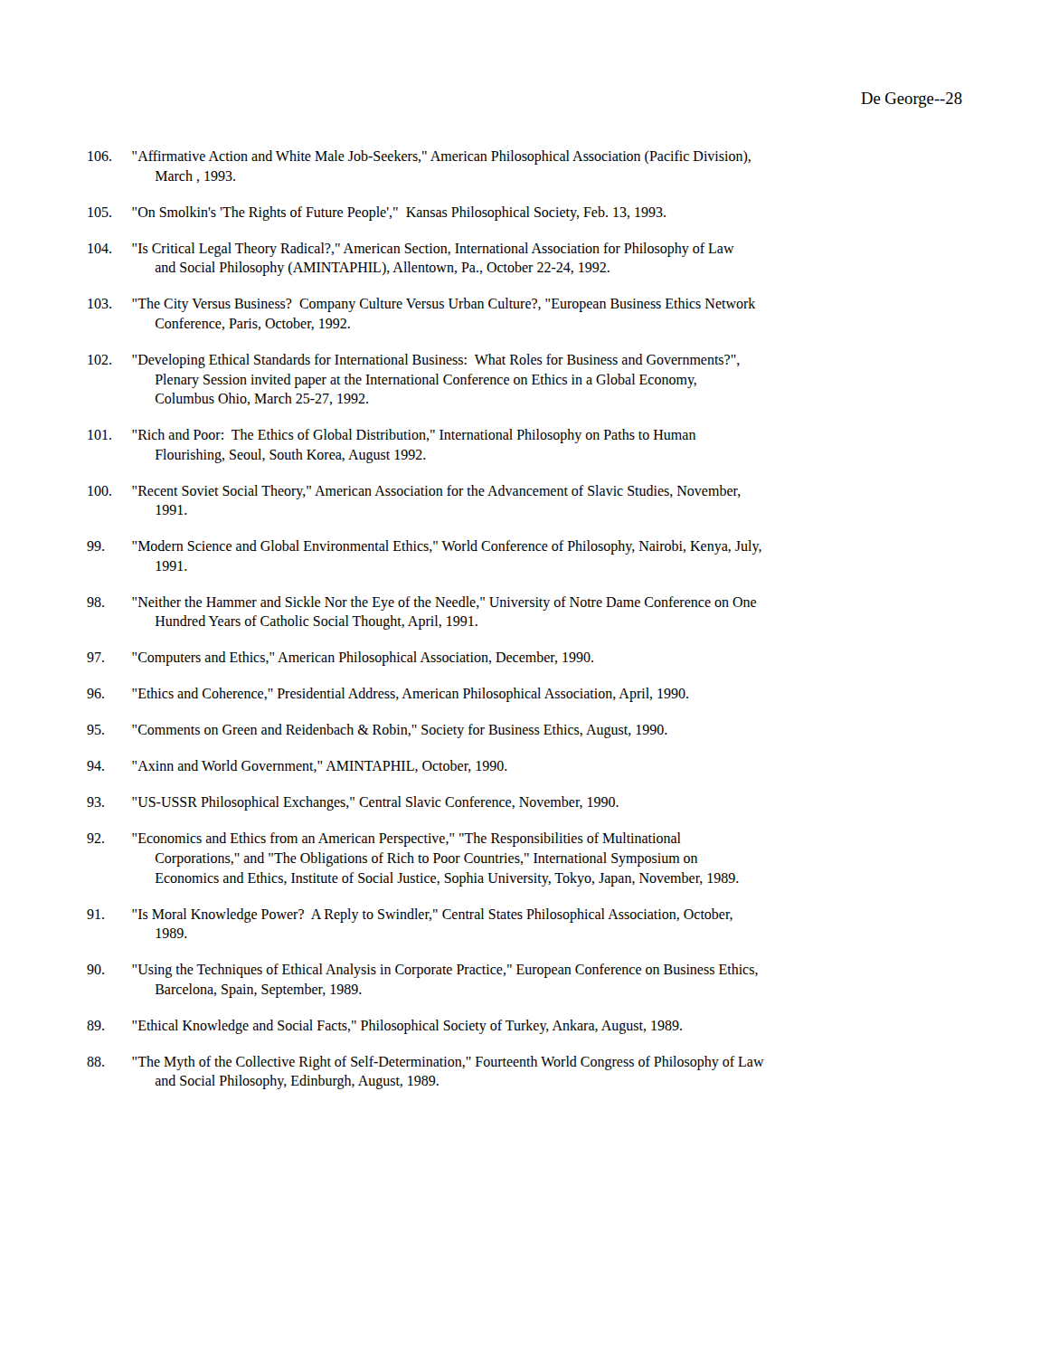De George--28
106. "Affirmative Action and White Male Job-Seekers," American Philosophical Association (Pacific Division), March , 1993.
105. "On Smolkin's 'The Rights of Future People'," Kansas Philosophical Society, Feb. 13, 1993.
104. "Is Critical Legal Theory Radical?," American Section, International Association for Philosophy of Law and Social Philosophy (AMINTAPHIL), Allentown, Pa., October 22-24, 1992.
103. "The City Versus Business? Company Culture Versus Urban Culture?, "European Business Ethics Network Conference, Paris, October, 1992.
102. "Developing Ethical Standards for International Business: What Roles for Business and Governments?", Plenary Session invited paper at the International Conference on Ethics in a Global Economy, Columbus Ohio, March 25-27, 1992.
101. "Rich and Poor: The Ethics of Global Distribution," International Philosophy on Paths to Human Flourishing, Seoul, South Korea, August 1992.
100. "Recent Soviet Social Theory," American Association for the Advancement of Slavic Studies, November, 1991.
99. "Modern Science and Global Environmental Ethics," World Conference of Philosophy, Nairobi, Kenya, July, 1991.
98. "Neither the Hammer and Sickle Nor the Eye of the Needle," University of Notre Dame Conference on One Hundred Years of Catholic Social Thought, April, 1991.
97. "Computers and Ethics," American Philosophical Association, December, 1990.
96. "Ethics and Coherence," Presidential Address, American Philosophical Association, April, 1990.
95. "Comments on Green and Reidenbach & Robin," Society for Business Ethics, August, 1990.
94. "Axinn and World Government," AMINTAPHIL, October, 1990.
93. "US-USSR Philosophical Exchanges," Central Slavic Conference, November, 1990.
92. "Economics and Ethics from an American Perspective," "The Responsibilities of Multinational Corporations," and "The Obligations of Rich to Poor Countries," International Symposium on Economics and Ethics, Institute of Social Justice, Sophia University, Tokyo, Japan, November, 1989.
91. "Is Moral Knowledge Power? A Reply to Swindler," Central States Philosophical Association, October, 1989.
90. "Using the Techniques of Ethical Analysis in Corporate Practice," European Conference on Business Ethics, Barcelona, Spain, September, 1989.
89. "Ethical Knowledge and Social Facts," Philosophical Society of Turkey, Ankara, August, 1989.
88. "The Myth of the Collective Right of Self-Determination," Fourteenth World Congress of Philosophy of Law and Social Philosophy, Edinburgh, August, 1989.